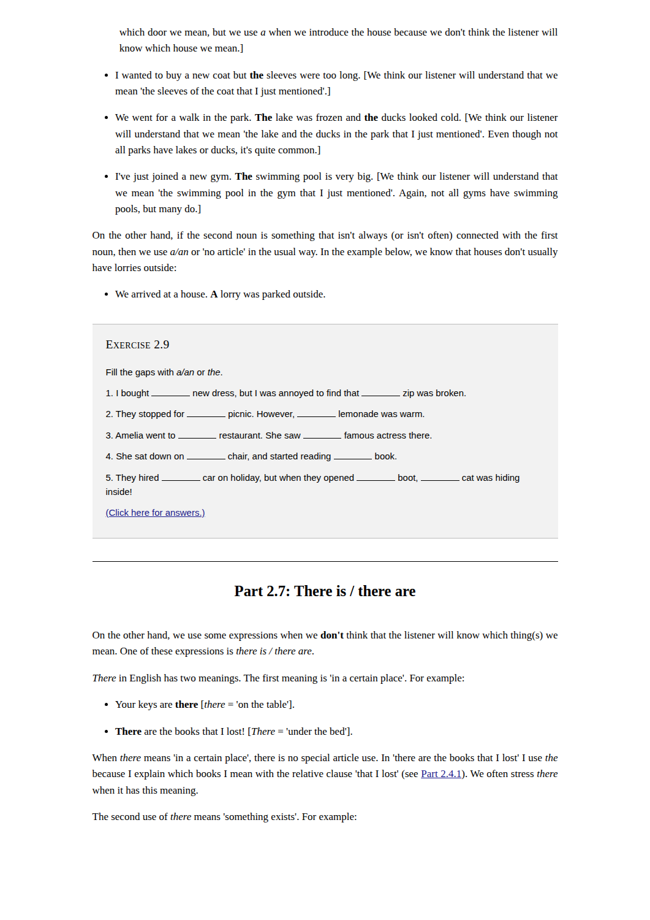which door we mean, but we use a when we introduce the house because we don't think the listener will know which house we mean.]
I wanted to buy a new coat but the sleeves were too long. [We think our listener will understand that we mean 'the sleeves of the coat that I just mentioned'.]
We went for a walk in the park. The lake was frozen and the ducks looked cold. [We think our listener will understand that we mean 'the lake and the ducks in the park that I just mentioned'. Even though not all parks have lakes or ducks, it's quite common.]
I've just joined a new gym. The swimming pool is very big. [We think our listener will understand that we mean 'the swimming pool in the gym that I just mentioned'. Again, not all gyms have swimming pools, but many do.]
On the other hand, if the second noun is something that isn't always (or isn't often) connected with the first noun, then we use a/an or 'no article' in the usual way. In the example below, we know that houses don't usually have lorries outside:
We arrived at a house. A lorry was parked outside.
Exercise 2.9
Fill the gaps with a/an or the.
1. I bought new dress, but I was annoyed to find that zip was broken.
2. They stopped for picnic. However, lemonade was warm.
3. Amelia went to restaurant. She saw famous actress there.
4. She sat down on chair, and started reading book.
5. They hired car on holiday, but when they opened boot, cat was hiding inside!
(Click here for answers.)
Part 2.7: There is / there are
On the other hand, we use some expressions when we don't think that the listener will know which thing(s) we mean. One of these expressions is there is / there are.
There in English has two meanings. The first meaning is 'in a certain place'. For example:
Your keys are there [there = 'on the table'].
There are the books that I lost! [There = 'under the bed'].
When there means 'in a certain place', there is no special article use. In 'there are the books that I lost' I use the because I explain which books I mean with the relative clause 'that I lost' (see Part 2.4.1). We often stress there when it has this meaning.
The second use of there means 'something exists'. For example: